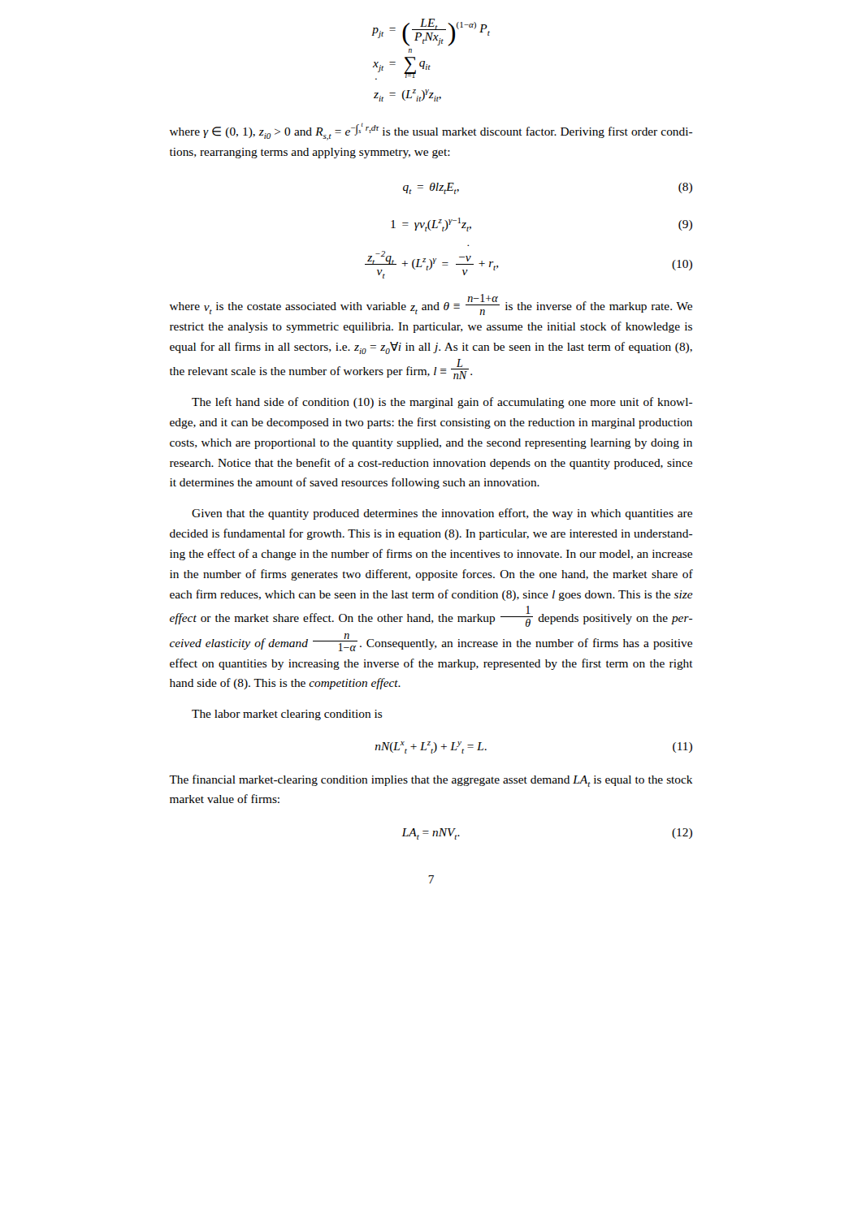| p jt | = | ( LE t P t Nx jt ) (1− α ) P t |
| x jt | = | n ∑ i =1 q it |
| z it | = | ( L z it ) γ z it , |
where γ ∈ (0, 1), zi0 > 0 and Rs,t = e−∫st rτdτ is the usual market discount factor. Deriving first order conditions, rearranging terms and applying symmetry, we get:
| q t | = | θlz t E t , |
(8)
| 1 | = | γv t ( L z t ) γ −1 z t , |
(9)
| z t −2 q t v t + ( L z t ) γ | = | − v v + r t , |
(10)
where vt is the costate associated with variable zt and θ ≡ n−1+α n is the inverse of the markup rate. We restrict the analysis to symmetric equilibria. In particular, we assume the initial stock of knowledge is equal for all firms in all sectors, i.e. zi0 = z0∀i in all j. As it can be seen in the last term of equation (8), the relevant scale is the number of workers per firm, l ≡ LnN.
The left hand side of condition (10) is the marginal gain of accumulating one more unit of knowledge, and it can be decomposed in two parts: the first consisting on the reduction in marginal production costs, which are proportional to the quantity supplied, and the second representing learning by doing in research. Notice that the benefit of a cost-reduction innovation depends on the quantity produced, since it determines the amount of saved resources following such an innovation.
Given that the quantity produced determines the innovation effort, the way in which quantities are decided is fundamental for growth. This is in equation (8). In particular, we are interested in understanding the effect of a change in the number of firms on the incentives to innovate. In our model, an increase in the number of firms generates two different, opposite forces. On the one hand, the market share of each firm reduces, which can be seen in the last term of condition (8), since l goes down. This is the size effect or the market share effect. On the other hand, the markup 1 θ depends positively on the perceived elasticity of demand n 1−α. Consequently, an increase in the number of firms has a positive effect on quantities by increasing the inverse of the markup, represented by the first term on the right hand side of (8). This is the competition effect.
The labor market clearing condition is
nN(Lxt + Lzt) + Lyt = L. (11)
The financial market-clearing condition implies that the aggregate asset demand LAt is equal to the stock market value of firms:
LAt = nNVt. (12)
7